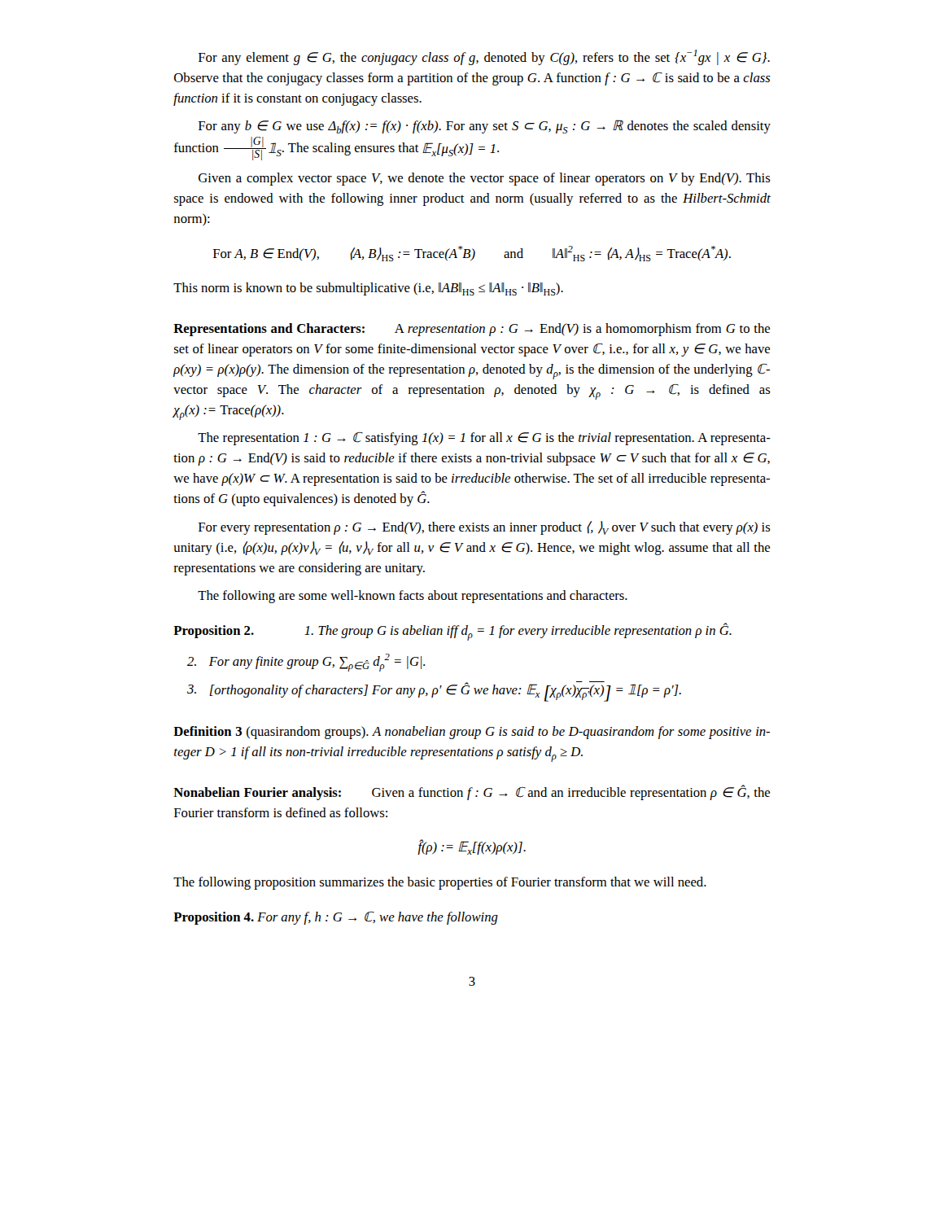For any element g ∈ G, the conjugacy class of g, denoted by C(g), refers to the set {x−1gx | x ∈ G}. Observe that the conjugacy classes form a partition of the group G. A function f : G → ℂ is said to be a class function if it is constant on conjugacy classes.
For any b ∈ G we use Δbf(x) := f(x) · f(xb). For any set S ⊂ G, μS : G → ℝ denotes the scaled density function |G||S|𝟙S. The scaling ensures that 𝔼x[μS(x)] = 1.
Given a complex vector space V, we denote the vector space of linear operators on V by End(V). This space is endowed with the following inner product and norm (usually referred to as the Hilbert-Schmidt norm):
For A, B ∈ End(V), ⟨A, B⟩HS := Trace(A*B) and ‖A‖2HS := ⟨A, A⟩HS = Trace(A*A).
This norm is known to be submultiplicative (i.e, ‖AB‖HS ≤ ‖A‖HS · ‖B‖HS).
Representations and Characters: A representation ρ : G → End(V) is a homomorphism from G to the set of linear operators on V for some finite-dimensional vector space V over ℂ, i.e., for all x, y ∈ G, we have ρ(xy) = ρ(x)ρ(y). The dimension of the representation ρ, denoted by dρ, is the dimension of the underlying ℂ-vector space V. The character of a representation ρ, denoted by χρ : G → ℂ, is defined as χρ(x) := Trace(ρ(x)).
The representation 1 : G → ℂ satisfying 1(x) = 1 for all x ∈ G is the trivial representation. A representation ρ : G → End(V) is said to reducible if there exists a non-trivial subpsace W ⊂ V such that for all x ∈ G, we have ρ(x)W ⊂ W. A representation is said to be irreducible otherwise. The set of all irreducible representations of G (upto equivalences) is denoted by Ĝ.
For every representation ρ : G → End(V), there exists an inner product ⟨, ⟩V over V such that every ρ(x) is unitary (i.e, ⟨ρ(x)u, ρ(x)v⟩V = ⟨u, v⟩V for all u, v ∈ V and x ∈ G). Hence, we might wlog. assume that all the representations we are considering are unitary.
The following are some well-known facts about representations and characters.
Proposition 2. 1. The group G is abelian iff dρ = 1 for every irreducible representation ρ in Ĝ.
For any finite group G, ∑ρ∈Ĝ dρ2 = |G|.
[orthogonality of characters] For any ρ, ρ′ ∈ Ĝ we have: 𝔼x [χρ(x)χρ′(x)] = 𝟙[ρ = ρ′].
Definition 3 (quasirandom groups). A nonabelian group G is said to be D-quasirandom for some positive integer D > 1 if all its non-trivial irreducible representations ρ satisfy dρ ≥ D.
Nonabelian Fourier analysis: Given a function f : G → ℂ and an irreducible representation ρ ∈ Ĝ, the Fourier transform is defined as follows:
f̂(ρ) := 𝔼x[f(x)ρ(x)].
The following proposition summarizes the basic properties of Fourier transform that we will need.
Proposition 4. For any f, h : G → ℂ, we have the following
3